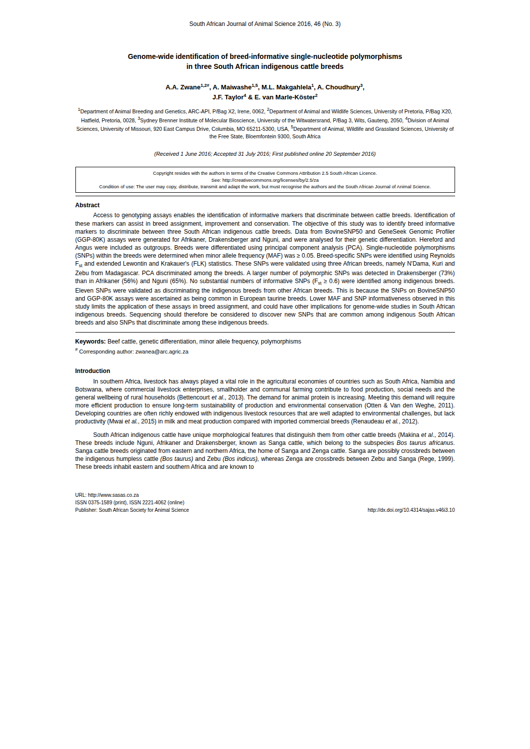South African Journal of Animal Science 2016, 46 (No. 3)
Genome-wide identification of breed-informative single-nucleotide polymorphisms
in three South African indigenous cattle breeds
A.A. Zwane1,2#, A. Maiwashe1,5, M.L. Makgahlela1, A. Choudhury3,
J.F. Taylor4 & E. van Marle-Köster2
1Department of Animal Breeding and Genetics, ARC-API, P/Bag X2, Irene, 0062, 2Department of Animal and Wildlife Sciences, University of Pretoria, P/Bag X20, Hatfield, Pretoria, 0028, 3Sydney Brenner Institute of Molecular Bioscience, University of the Witwatersrand, P/Bag 3, Wits, Gauteng, 2050, 4Division of Animal Sciences, University of Missouri, 920 East Campus Drive, Columbia, MO 65211-5300, USA, 5Department of Animal, Wildlife and Grassland Sciences, University of the Free State, Bloemfontein 9300, South Africa
(Received 1 June 2016; Accepted 31 July 2016; First published online 20 September 2016)
Copyright resides with the authors in terms of the Creative Commons Attribution 2.5 South African Licence.
See: http://creativecommons.org/licenses/by/2.5/za
Condition of use: The user may copy, distribute, transmit and adapt the work, but must recognise the authors and the South African Journal of Animal Science.
Abstract
Access to genotyping assays enables the identification of informative markers that discriminate between cattle breeds. Identification of these markers can assist in breed assignment, improvement and conservation. The objective of this study was to identify breed informative markers to discriminate between three South African indigenous cattle breeds. Data from BovineSNP50 and GeneSeek Genomic Profiler (GGP-80K) assays were generated for Afrikaner, Drakensberger and Nguni, and were analysed for their genetic differentiation. Hereford and Angus were included as outgroups. Breeds were differentiated using principal component analysis (PCA). Single-nucleotide polymorphisms (SNPs) within the breeds were determined when minor allele frequency (MAF) was ≥ 0.05. Breed-specific SNPs were identified using Reynolds Fst and extended Lewontin and Krakauer's (FLK) statistics. These SNPs were validated using three African breeds, namely N'Dama, Kuri and Zebu from Madagascar. PCA discriminated among the breeds. A larger number of polymorphic SNPs was detected in Drakensberger (73%) than in Afrikaner (56%) and Nguni (65%). No substantial numbers of informative SNPs (Fst ≥ 0.6) were identified among indigenous breeds. Eleven SNPs were validated as discriminating the indigenous breeds from other African breeds. This is because the SNPs on BovineSNP50 and GGP-80K assays were ascertained as being common in European taurine breeds. Lower MAF and SNP informativeness observed in this study limits the application of these assays in breed assignment, and could have other implications for genome-wide studies in South African indigenous breeds. Sequencing should therefore be considered to discover new SNPs that are common among indigenous South African breeds and also SNPs that discriminate among these indigenous breeds.
Keywords: Beef cattle, genetic differentiation, minor allele frequency, polymorphisms
# Corresponding author: zwanea@arc.agric.za
Introduction
In southern Africa, livestock has always played a vital role in the agricultural economies of countries such as South Africa, Namibia and Botswana, where commercial livestock enterprises, smallholder and communal farming contribute to food production, social needs and the general wellbeing of rural households (Bettencourt et al., 2013). The demand for animal protein is increasing. Meeting this demand will require more efficient production to ensure long-term sustainability of production and environmental conservation (Otten & Van den Weghe, 2011). Developing countries are often richly endowed with indigenous livestock resources that are well adapted to environmental challenges, but lack productivity (Mwai et al., 2015) in milk and meat production compared with imported commercial breeds (Renaudeau et al., 2012).
South African indigenous cattle have unique morphological features that distinguish them from other cattle breeds (Makina et al., 2014). These breeds include Nguni, Afrikaner and Drakensberger, known as Sanga cattle, which belong to the subspecies Bos taurus africanus. Sanga cattle breeds originated from eastern and northern Africa, the home of Sanga and Zenga cattle. Sanga are possibly crossbreds between the indigenous humpless cattle (Bos taurus) and Zebu (Bos indicus), whereas Zenga are crossbreds between Zebu and Sanga (Rege, 1999). These breeds inhabit eastern and southern Africa and are known to
URL: http://www.sasas.co.za ISSN 0375-1589 (print), ISSN 2221-4062 (online) Publisher: South African Society for Animal Science http://dx.doi.org/10.4314/sajas.v46i3.10